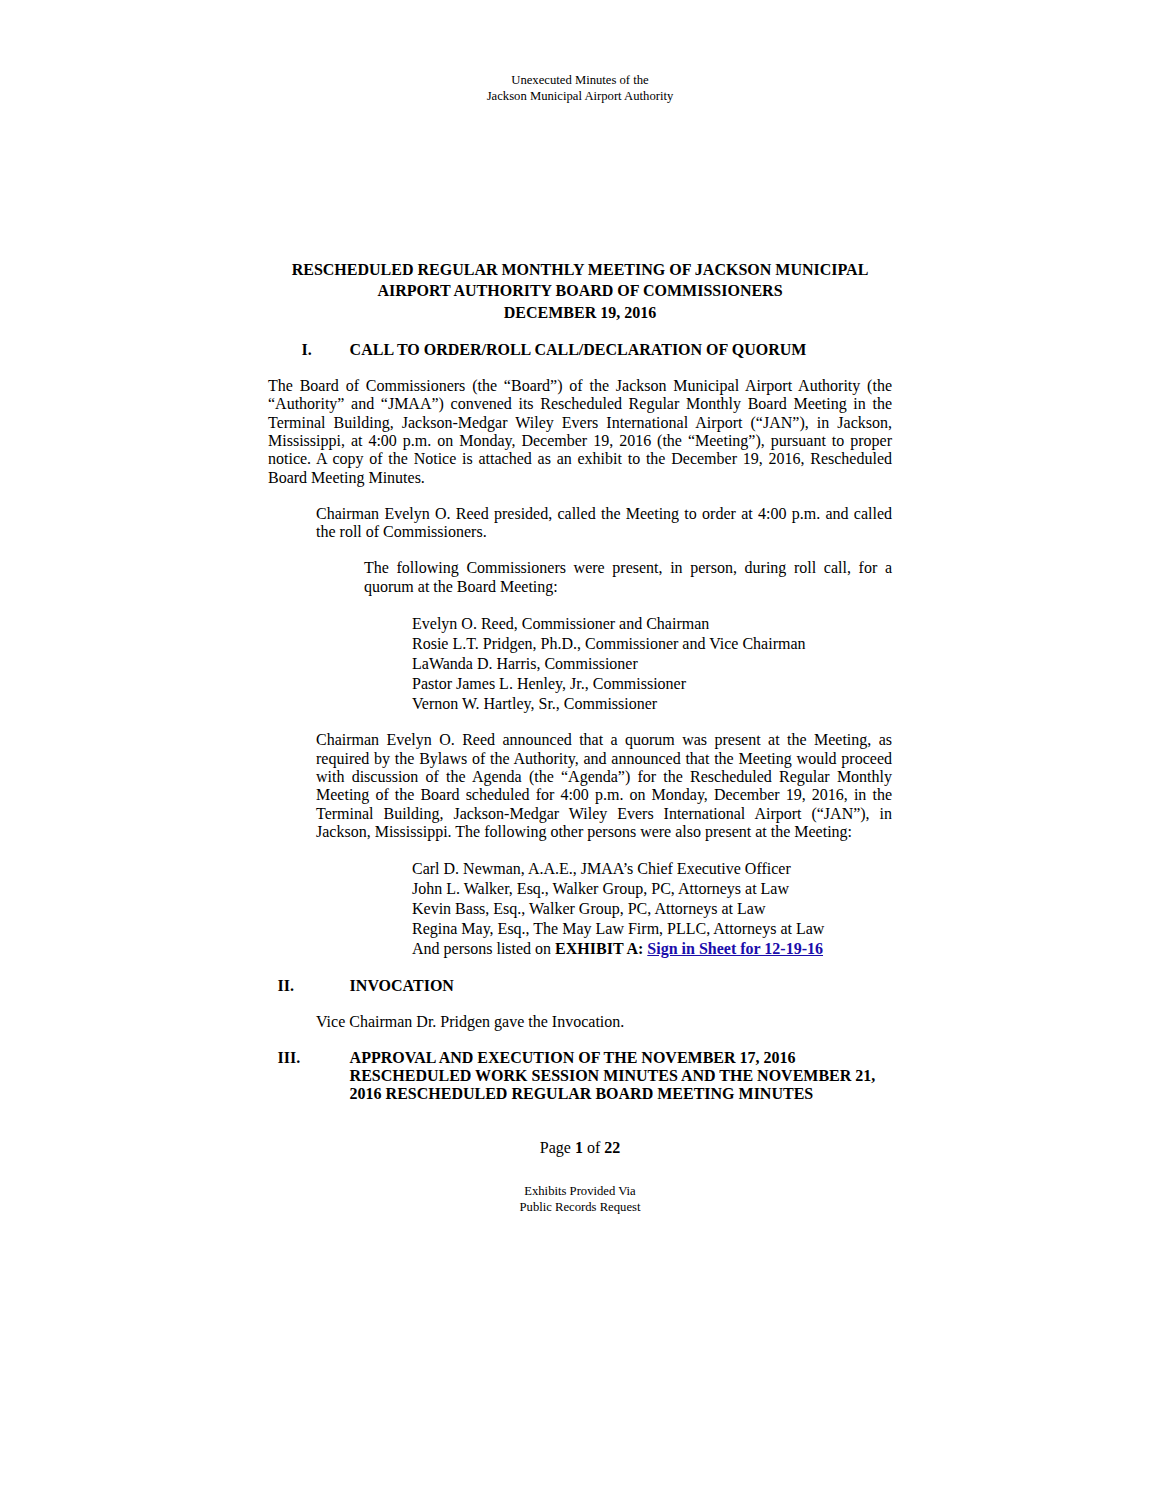Unexecuted Minutes of the
Jackson Municipal Airport Authority
Rescheduled Regular Monthly Meeting of Jackson Municipal
Airport Authority Board of Commissioners
December 19, 2016
I.
Call to Order/Roll Call/Declaration of Quorum
The Board of Commissioners (the “Board”) of the Jackson Municipal Airport Authority (the “Authority” and “JMAA”) convened its Rescheduled Regular Monthly Board Meeting in the Terminal Building, Jackson-Medgar Wiley Evers International Airport (“JAN”), in Jackson, Mississippi, at 4:00 p.m. on Monday, December 19, 2016 (the “Meeting”), pursuant to proper notice. A copy of the Notice is attached as an exhibit to the December 19, 2016, Rescheduled Board Meeting Minutes.
Chairman Evelyn O. Reed presided, called the Meeting to order at 4:00 p.m. and called the roll of Commissioners.
The following Commissioners were present, in person, during roll call, for a quorum at the Board Meeting:
Evelyn O. Reed, Commissioner and Chairman
Rosie L.T. Pridgen, Ph.D., Commissioner and Vice Chairman
LaWanda D. Harris, Commissioner
Pastor James L. Henley, Jr., Commissioner
Vernon W. Hartley, Sr., Commissioner
Chairman Evelyn O. Reed announced that a quorum was present at the Meeting, as required by the Bylaws of the Authority, and announced that the Meeting would proceed with discussion of the Agenda (the “Agenda”) for the Rescheduled Regular Monthly Meeting of the Board scheduled for 4:00 p.m. on Monday, December 19, 2016, in the Terminal Building, Jackson-Medgar Wiley Evers International Airport (“JAN”), in Jackson, Mississippi. The following other persons were also present at the Meeting:
Carl D. Newman, A.A.E., JMAA’s Chief Executive Officer
John L. Walker, Esq., Walker Group, PC, Attorneys at Law
Kevin Bass, Esq., Walker Group, PC, Attorneys at Law
Regina May, Esq., The May Law Firm, PLLC, Attorneys at Law
And persons listed on EXHIBIT A: Sign in Sheet for 12-19-16
II.
Invocation
Vice Chairman Dr. Pridgen gave the Invocation.
III.
Approval and Execution of the November 17, 2016 Rescheduled Work Session Minutes and the November 21, 2016 Rescheduled Regular Board Meeting Minutes
Page 1 of 22
Exhibits Provided Via
Public Records Request